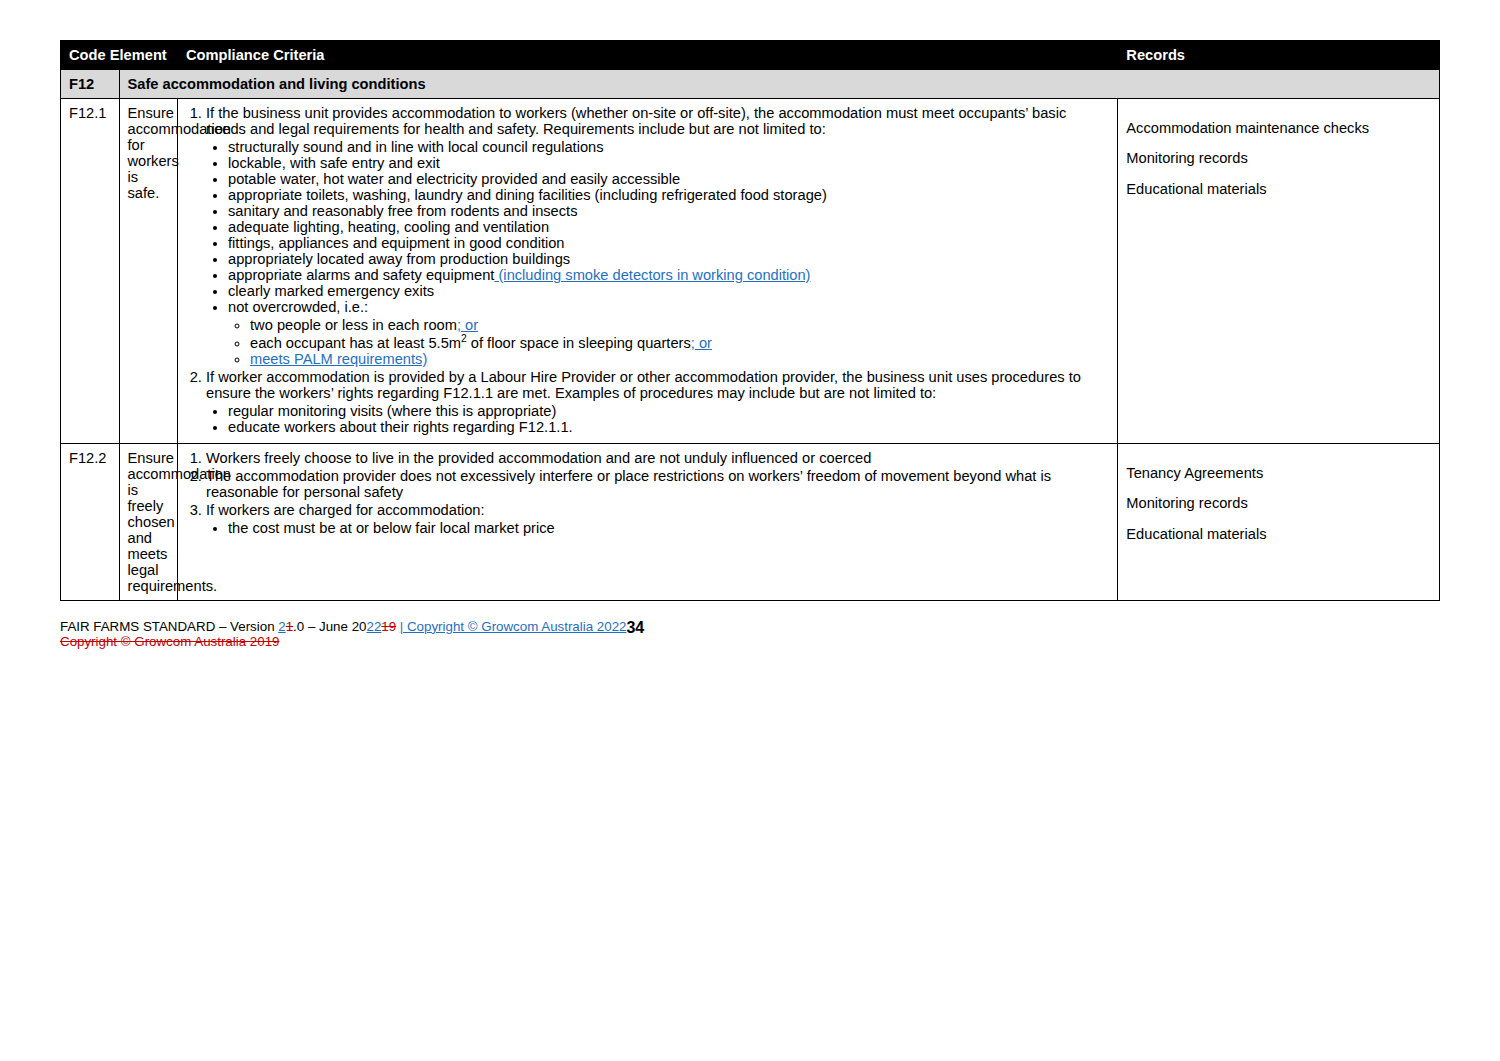| Code Element | Compliance Criteria | Records |
| --- | --- | --- |
| F12 | Safe accommodation and living conditions |
| F12.1 | Ensure accommodation for workers is safe. | If the business unit provides accommodation to workers (whether on-site or off-site), the accommodation must meet occupants’ basic needs and legal requirements for health and safety. Requirements include but are not limited to: structurally sound and in line with local council regulations lockable, with safe entry and exit potable water, hot water and electricity provided and easily accessible appropriate toilets, washing, laundry and dining facilities (including refrigerated food storage) sanitary and reasonably free from rodents and insects adequate lighting, heating, cooling and ventilation fittings, appliances and equipment in good condition appropriately located away from production buildings appropriate alarms and safety equipment (including smoke detectors in working condition) clearly marked emergency exits not overcrowded, i.e.: two people or less in each room ; or each occupant has at least 5.5m 2 of floor space in sleeping quarters ; or meets PALM requirements) If worker accommodation is provided by a Labour Hire Provider or other accommodation provider, the business unit uses procedures to ensure the workers’ rights regarding F12.1.1 are met. Examples of procedures may include but are not limited to: regular monitoring visits (where this is appropriate) educate workers about their rights regarding F12.1.1. | Accommodation maintenance checks Monitoring records Educational materials |
| F12.2 | Ensure accommodation is freely chosen and meets legal requirements. | Workers freely choose to live in the provided accommodation and are not unduly influenced or coerced The accommodation provider does not excessively interfere or place restrictions on workers’ freedom of movement beyond what is reasonable for personal safety If workers are charged for accommodation: the cost must be at or below fair local market price | Tenancy Agreements Monitoring records Educational materials |
FAIR FARMS STANDARD – Version 21.0 – June 202219 | Copyright © Growcom Australia 2022 34
Copyright © Growcom Australia 2019